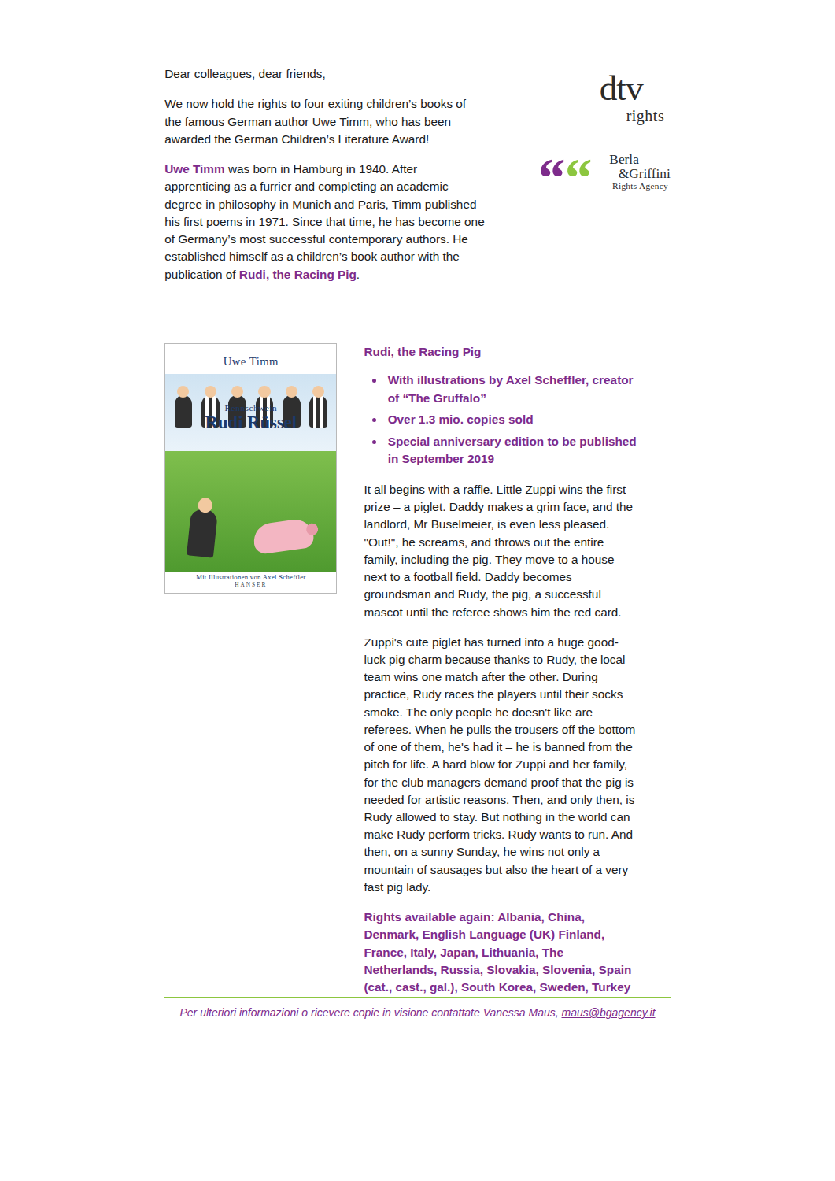Dear colleagues, dear friends,
We now hold the rights to four exiting children’s books of the famous German author Uwe Timm, who has been awarded the German Children’s Literature Award!
Uwe Timm was born in Hamburg in 1940. After apprenticing as a furrier and completing an academic degree in philosophy in Munich and Paris, Timm published his first poems in 1971. Since that time, he has become one of Germany’s most successful contemporary authors. He established himself as a children’s book author with the publication of Rudi, the Racing Pig.
dtv
rights
“ “
Berla
&Griffini
Rights Agency
Uwe Timm
Rennschwein
Rudi Rüssel
Mit Illustrationen von Axel Scheffler
HANSER
Rudi, the Racing Pig
With illustrations by Axel Scheffler, creator of “The Gruffalo”
Over 1.3 mio. copies sold
Special anniversary edition to be published in September 2019
It all begins with a raffle. Little Zuppi wins the first prize – a piglet. Daddy makes a grim face, and the landlord, Mr Buselmeier, is even less pleased. "Out!", he screams, and throws out the entire family, including the pig. They move to a house next to a football field. Daddy becomes groundsman and Rudy, the pig, a successful mascot until the referee shows him the red card.
Zuppi's cute piglet has turned into a huge good-luck pig charm because thanks to Rudy, the local team wins one match after the other. During practice, Rudy races the players until their socks smoke. The only people he doesn't like are referees. When he pulls the trousers off the bottom of one of them, he's had it – he is banned from the pitch for life. A hard blow for Zuppi and her family, for the club managers demand proof that the pig is needed for artistic reasons. Then, and only then, is Rudy allowed to stay. But nothing in the world can make Rudy perform tricks. Rudy wants to run. And then, on a sunny Sunday, he wins not only a mountain of sausages but also the heart of a very fast pig lady.
Rights available again: Albania, China, Denmark, English Language (UK) Finland, France, Italy, Japan, Lithuania, The Netherlands, Russia, Slovakia, Slovenia, Spain (cat., cast., gal.), South Korea, Sweden, Turkey
Per ulteriori informazioni o ricevere copie in visione contattate Vanessa Maus, maus@bgagency.it